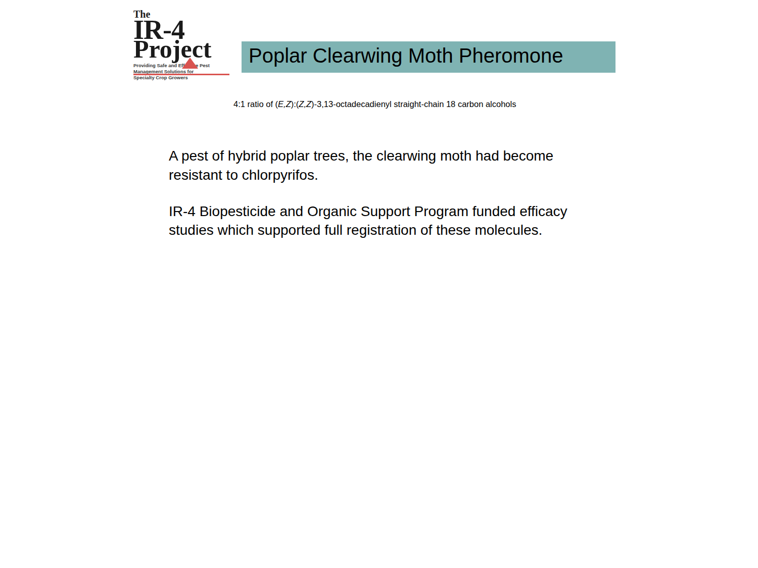The
IR-4
Project
Providing Safe and Effective Pest
Management Solutions for
Specialty Crop Growers
Poplar Clearwing Moth Pheromone
4:1 ratio of (E,Z):(Z,Z)-3,13-octadecadienyl straight-chain 18 carbon alcohols
A pest of hybrid poplar trees, the clearwing moth had become resistant to chlorpyrifos.
IR-4 Biopesticide and Organic Support Program funded efficacy studies which supported full registration of these molecules.